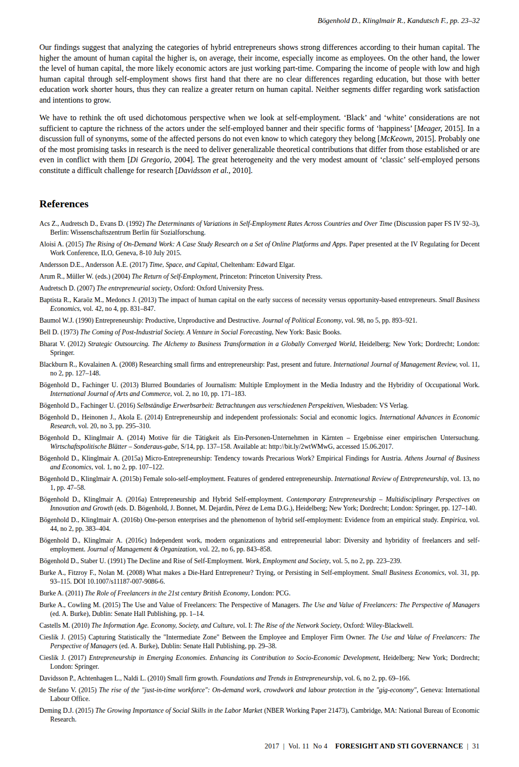Bögenhold D., Klinglmair R., Kandutsch F., pp. 23–32
Our findings suggest that analyzing the categories of hybrid entrepreneurs shows strong differences according to their human capital. The higher the amount of human capital the higher is, on average, their income, especially income as employees. On the other hand, the lower the level of human capital, the more likely economic actors are just working part-time. Comparing the income of people with low and high human capital through self-employment shows first hand that there are no clear differences regarding education, but those with better education work shorter hours, thus they can realize a greater return on human capital. Neither segments differ regarding work satisfaction and intentions to grow.
We have to rethink the oft used dichotomous perspective when we look at self-employment. ‘Black’ and ‘white’ considerations are not sufficient to capture the richness of the actors under the self-employed banner and their specific forms of ‘happiness’ [Meager, 2015]. In a discussion full of synonyms, some of the affected persons do not even know to which category they belong [McKeown, 2015]. Probably one of the most promising tasks in research is the need to deliver generalizable theoretical contributions that differ from those established or are even in conflict with them [Di Gregorio, 2004]. The great heterogeneity and the very modest amount of ‘classic’ self-employed persons constitute a difficult challenge for research [Davidsson et al., 2010].
References
Acs Z., Audretsch D., Evans D. (1992) The Determinants of Variations in Self-Employment Rates Across Countries and Over Time (Discussion paper FS IV 92–3), Berlin: Wissenschaftszentrum Berlin für Sozialforschung.
Aloisi A. (2015) The Rising of On-Demand Work: A Case Study Research on a Set of Online Platforms and Apps. Paper presented at the IV Regulating for Decent Work Conference, ILO, Geneva, 8-10 July 2015.
Andersson D.E., Andersson Å.E. (2017) Time, Space, and Capital, Cheltenham: Edward Elgar.
Arum R., Müller W. (eds.) (2004) The Return of Self-Employment, Princeton: Princeton University Press.
Audretsch D. (2007) The entrepreneurial society, Oxford: Oxford University Press.
Baptista R., Karaöz M., Medoncs J. (2013) The impact of human capital on the early success of necessity versus opportunity-based entrepreneurs. Small Business Economics, vol. 42, no 4, pp. 831–847.
Baumol W.J. (1990) Entrepreneurship: Productive, Unproductive and Destructive. Journal of Political Economy, vol. 98, no 5, pp. 893–921.
Bell D. (1973) The Coming of Post-Industrial Society. A Venture in Social Forecasting, New York: Basic Books.
Bharat V. (2012) Strategic Outsourcing. The Alchemy to Business Transformation in a Globally Converged World, Heidelberg; New York; Dordrecht; London: Springer.
Blackburn R., Kovalainen A. (2008) Researching small firms and entrepreneurship: Past, present and future. International Journal of Management Review, vol. 11, no 2, pp. 127–148.
Bögenhold D., Fachinger U. (2013) Blurred Boundaries of Journalism: Multiple Employment in the Media Industry and the Hybridity of Occupational Work. International Journal of Arts and Commerce, vol. 2, no 10, pp. 171–183.
Bögenhold D., Fachinger U. (2016) Selbständige Erwerbsarbeit: Betrachtungen aus verschiedenen Perspektiven, Wiesbaden: VS Verlag.
Bögenhold D., Heinonen J., Akola E. (2014) Entrepreneurship and independent professionals: Social and economic logics. International Advances in Economic Research, vol. 20, no 3, pp. 295–310.
Bögenhold D., Klinglmair A. (2014) Motive für die Tätigkeit als Ein-Personen-Unternehmen in Kärnten – Ergebnisse einer empirischen Untersuchung. Wirtschaftspolitische Blätter – Sonderaus-gabe, S/14, pp. 137–158. Available at: http://bit.ly/2wtWMwG, accessed 15.06.2017.
Bögenhold D., Klinglmair A. (2015a) Micro-Entrepreneurship: Tendency towards Precarious Work? Empirical Findings for Austria. Athens Journal of Business and Economics, vol. 1, no 2, pp. 107–122.
Bögenhold D., Klinglmair A. (2015b) Female solo-self-employment. Features of gendered entrepreneurship. International Review of Entrepreneurship, vol. 13, no 1, pp. 47–58.
Bögenhold D., Klinglmair A. (2016a) Entrepreneurship and Hybrid Self-employment. Contemporary Entrepreneurship – Multidisciplinary Perspectives on Innovation and Growth (eds. D. Bögenhold, J. Bonnet, M. Dejardin, Pérez de Lema D.G.), Heidelberg; New York; Dordrecht; London: Springer, pp. 127–140.
Bögenhold D., Klinglmair A. (2016b) One-person enterprises and the phenomenon of hybrid self-employment: Evidence from an empirical study. Empirica, vol. 44, no 2, pp. 383–404.
Bögenhold D., Klinglmair A. (2016c) Independent work, modern organizations and entrepreneurial labor: Diversity and hybridity of freelancers and self-employment. Journal of Management & Organization, vol. 22, no 6, pp. 843–858.
Bögenhold D., Staber U. (1991) The Decline and Rise of Self-Employment. Work, Employment and Society, vol. 5, no 2, pp. 223–239.
Burke A., Fitzroy F., Nolan M. (2008) What makes a Die-Hard Entrepreneur? Trying, or Persisting in Self-employment. Small Business Economics, vol. 31, pp. 93–115. DOI 10.1007/s11187-007-9086-6.
Burke A. (2011) The Role of Freelancers in the 21st century British Economy, London: PCG.
Burke A., Cowling M. (2015) The Use and Value of Freelancers: The Perspective of Managers. The Use and Value of Freelancers: The Perspective of Managers (ed. A. Burke), Dublin: Senate Hall Publishing, pp. 1–14.
Castells M. (2010) The Information Age. Economy, Society, and Culture, vol. I: The Rise of the Network Society, Oxford: Wiley-Blackwell.
Cieslik J. (2015) Capturing Statistically the "Intermediate Zone" Between the Employee and Employer Firm Owner. The Use and Value of Freelancers: The Perspective of Managers (ed. A. Burke), Dublin: Senate Hall Publishing, pp. 29–38.
Cieslik J. (2017) Entrepreneurship in Emerging Economies. Enhancing its Contribution to Socio-Economic Development, Heidelberg; New York; Dordrecht; London: Springer.
Davidsson P., Achtenhagen L., Naldi L. (2010) Small firm growth. Foundations and Trends in Entrepreneurship, vol. 6, no 2, pp. 69–166.
de Stefano V. (2015) The rise of the "just-in-time workforce": On-demand work, crowdwork and labour protection in the "gig-economy", Geneva: International Labour Office.
Deming D.J. (2015) The Growing Importance of Social Skills in the Labor Market (NBER Working Paper 21473), Cambridge, MA: National Bureau of Economic Research.
2017 | Vol. 11 No 4 FORESIGHT AND STI GOVERNANCE | 31